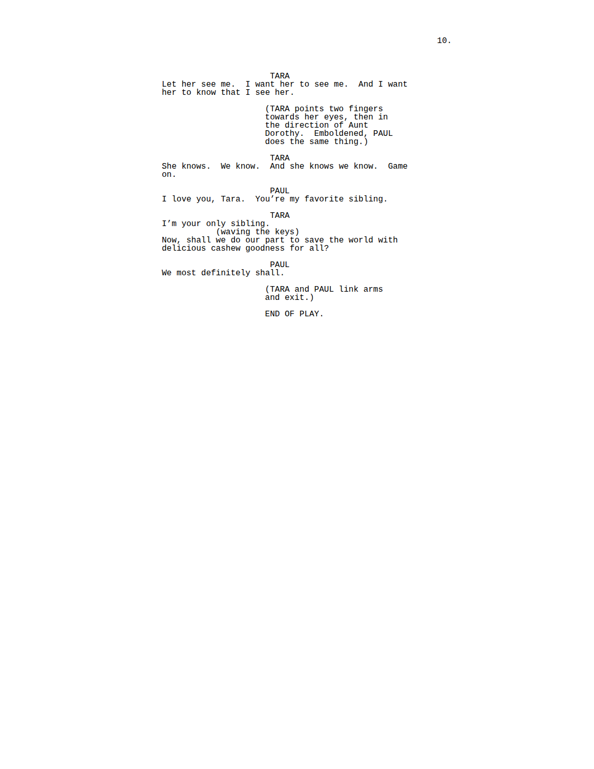10.
TARA
Let her see me. I want her to see me. And I want her to know that I see her.
(TARA points two fingers towards her eyes, then in the direction of Aunt Dorothy. Emboldened, PAUL does the same thing.)
TARA
She knows. We know. And she knows we know. Game on.
PAUL
I love you, Tara. You’re my favorite sibling.
TARA
I’m your only sibling.
(waving the keys)
Now, shall we do our part to save the world with delicious cashew goodness for all?
PAUL
We most definitely shall.
(TARA and PAUL link arms and exit.)
END OF PLAY.